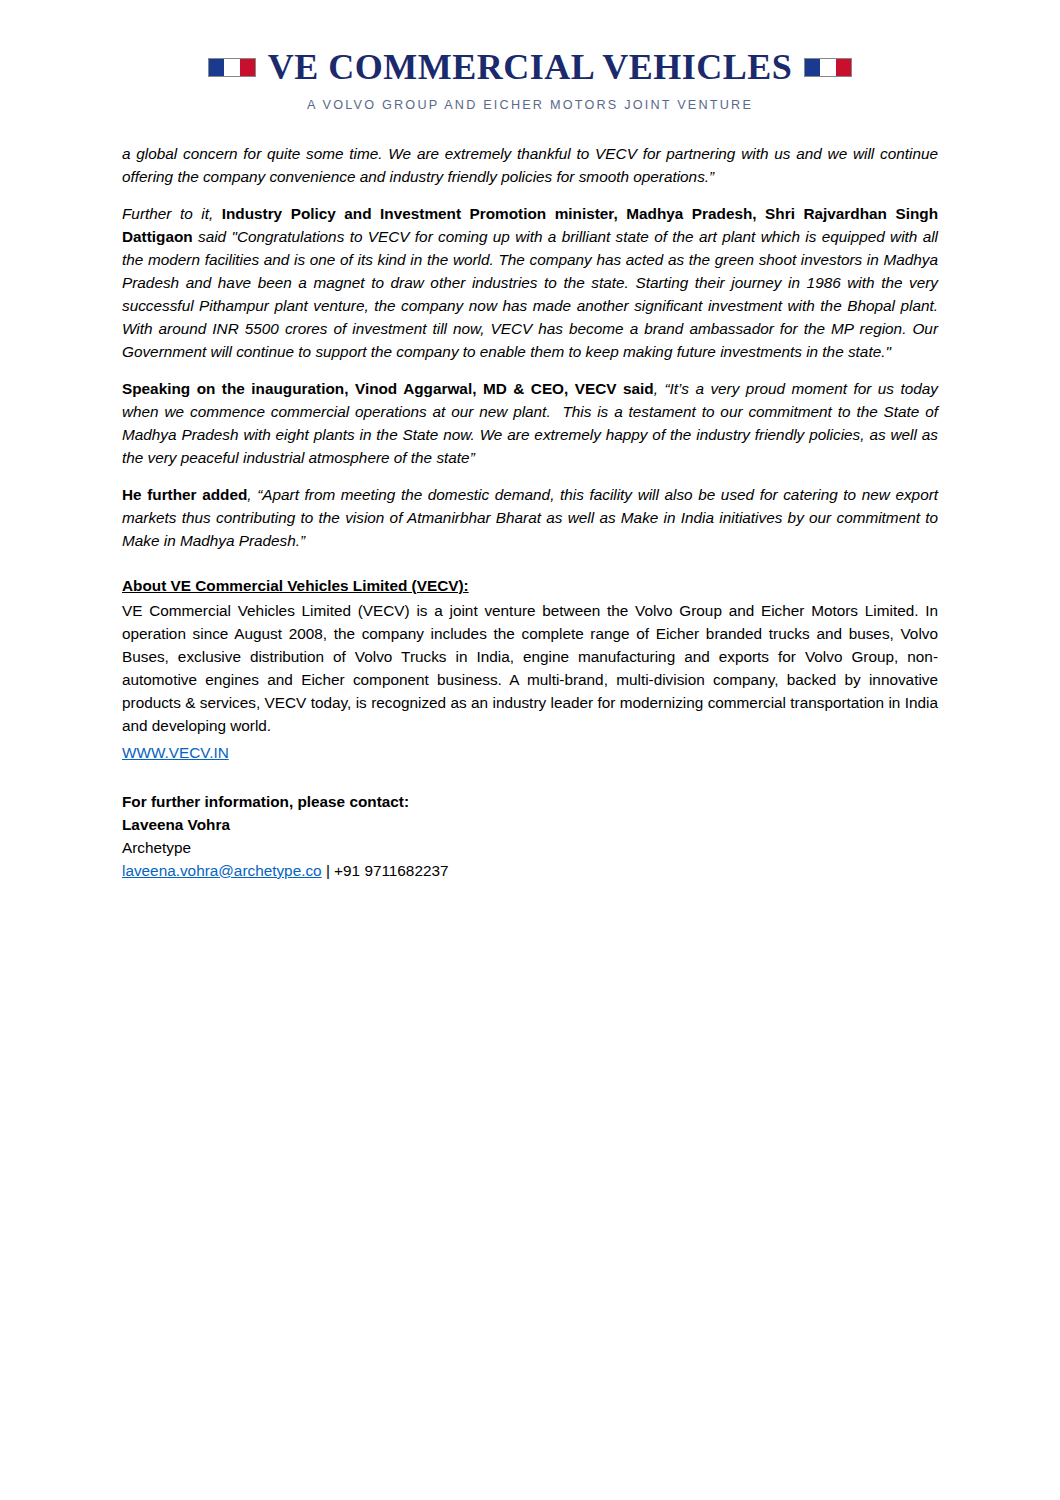VE COMMERCIAL VEHICLES
A Volvo Group and Eicher Motors Joint Venture
a global concern for quite some time. We are extremely thankful to VECV for partnering with us and we will continue offering the company convenience and industry friendly policies for smooth operations.”
Further to it, Industry Policy and Investment Promotion minister, Madhya Pradesh, Shri Rajvardhan Singh Dattigaon said "Congratulations to VECV for coming up with a brilliant state of the art plant which is equipped with all the modern facilities and is one of its kind in the world. The company has acted as the green shoot investors in Madhya Pradesh and have been a magnet to draw other industries to the state. Starting their journey in 1986 with the very successful Pithampur plant venture, the company now has made another significant investment with the Bhopal plant. With around INR 5500 crores of investment till now, VECV has become a brand ambassador for the MP region. Our Government will continue to support the company to enable them to keep making future investments in the state."
Speaking on the inauguration, Vinod Aggarwal, MD & CEO, VECV said, “It’s a very proud moment for us today when we commence commercial operations at our new plant. This is a testament to our commitment to the State of Madhya Pradesh with eight plants in the State now. We are extremely happy of the industry friendly policies, as well as the very peaceful industrial atmosphere of the state”
He further added, “Apart from meeting the domestic demand, this facility will also be used for catering to new export markets thus contributing to the vision of Atmanirbhar Bharat as well as Make in India initiatives by our commitment to Make in Madhya Pradesh.”
About VE Commercial Vehicles Limited (VECV):
VE Commercial Vehicles Limited (VECV) is a joint venture between the Volvo Group and Eicher Motors Limited. In operation since August 2008, the company includes the complete range of Eicher branded trucks and buses, Volvo Buses, exclusive distribution of Volvo Trucks in India, engine manufacturing and exports for Volvo Group, non-automotive engines and Eicher component business. A multi-brand, multi-division company, backed by innovative products & services, VECV today, is recognized as an industry leader for modernizing commercial transportation in India and developing world.
WWW.VECV.IN
For further information, please contact:
Laveena Vohra
Archetype
laveena.vohra@archetype.co | +91 9711682237